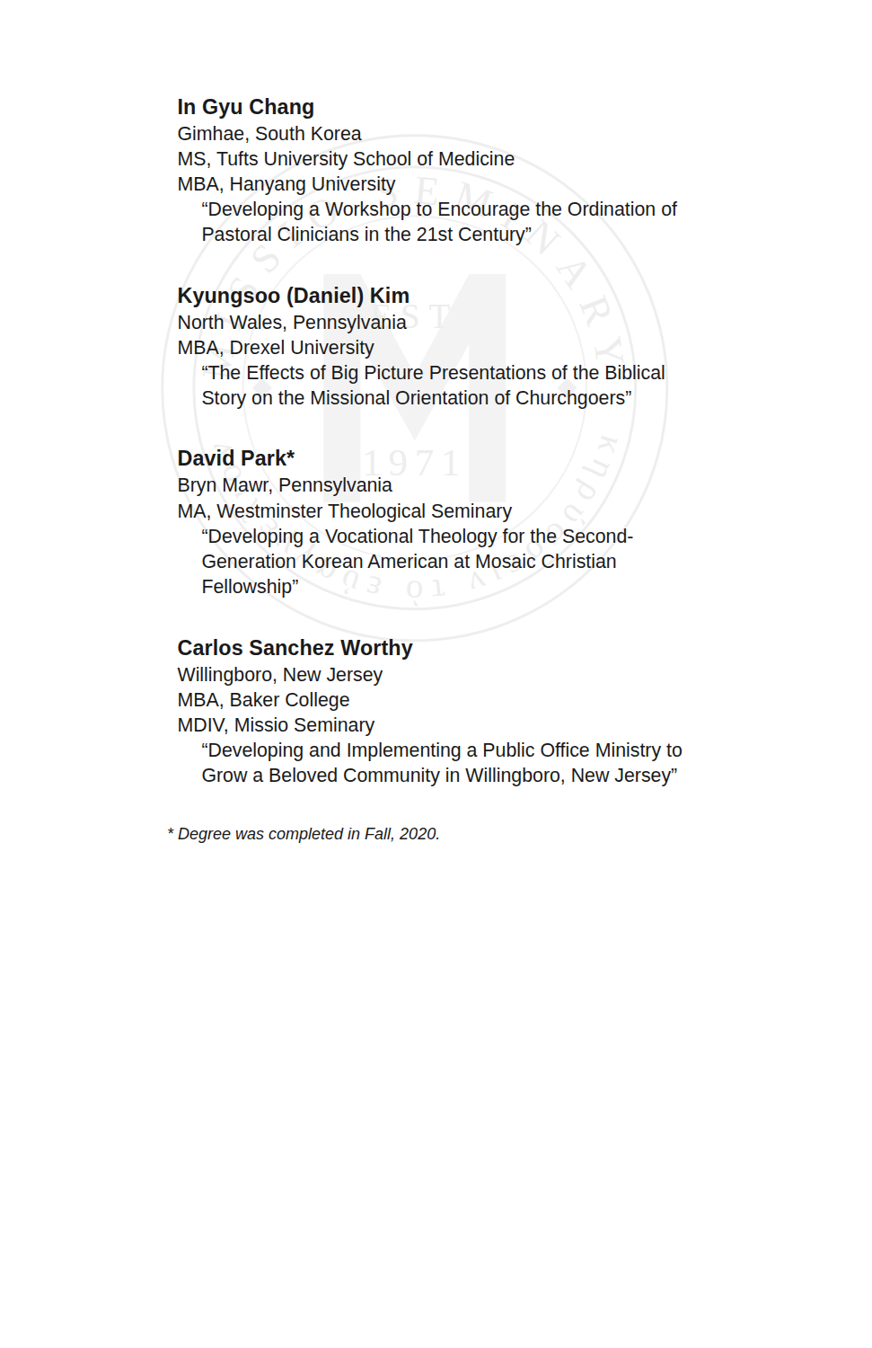MISSIO SEMINARY κηρύσσειν τὸ εὐαγγέλιον EST 1971
In Gyu Chang
Gimhae, South Korea
MS, Tufts University School of Medicine
MBA, Hanyang University
“Developing a Workshop to Encourage the Ordination of Pastoral Clinicians in the 21st Century”
Kyungsoo (Daniel) Kim
North Wales, Pennsylvania
MBA, Drexel University
“The Effects of Big Picture Presentations of the Biblical Story on the Missional Orientation of Churchgoers”
David Park*
Bryn Mawr, Pennsylvania
MA, Westminster Theological Seminary
“Developing a Vocational Theology for the Second-Generation Korean American at Mosaic Christian Fellowship”
Carlos Sanchez Worthy
Willingboro, New Jersey
MBA, Baker College
MDIV, Missio Seminary
“Developing and Implementing a Public Office Ministry to Grow a Beloved Community in Willingboro, New Jersey”
* Degree was completed in Fall, 2020.